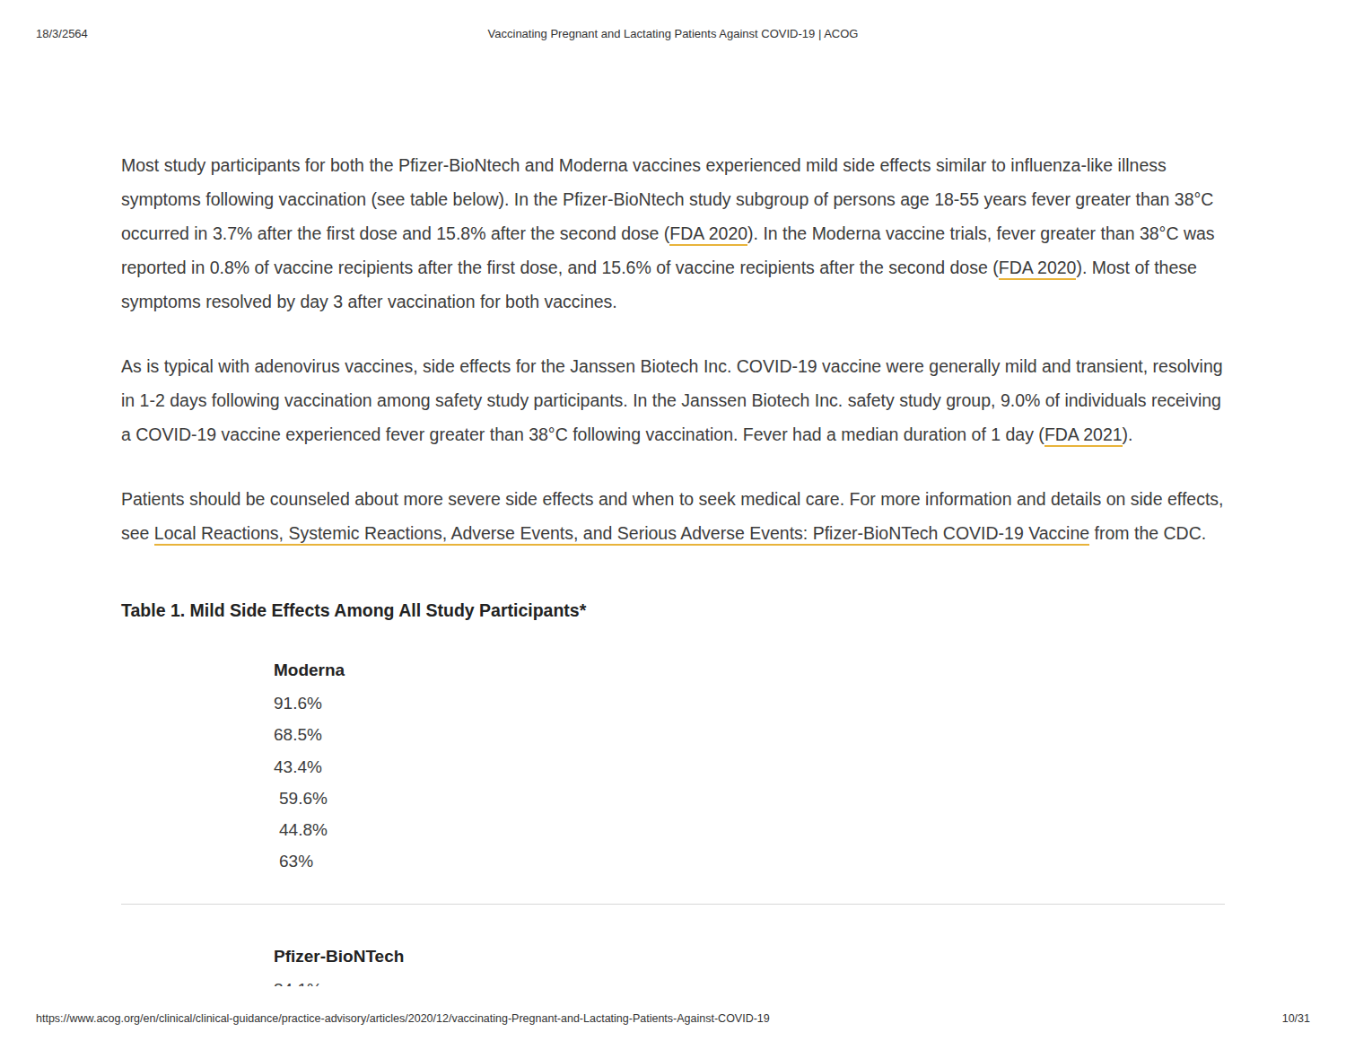18/3/2564
Vaccinating Pregnant and Lactating Patients Against COVID-19 | ACOG
Most study participants for both the Pfizer-BioNtech and Moderna vaccines experienced mild side effects similar to influenza-like illness symptoms following vaccination (see table below). In the Pfizer-BioNtech study subgroup of persons age 18-55 years fever greater than 38°C occurred in 3.7% after the first dose and 15.8% after the second dose (FDA 2020). In the Moderna vaccine trials, fever greater than 38°C was reported in 0.8% of vaccine recipients after the first dose, and 15.6% of vaccine recipients after the second dose (FDA 2020). Most of these symptoms resolved by day 3 after vaccination for both vaccines.
As is typical with adenovirus vaccines, side effects for the Janssen Biotech Inc. COVID-19 vaccine were generally mild and transient, resolving in 1-2 days following vaccination among safety study participants. In the Janssen Biotech Inc. safety study group, 9.0% of individuals receiving a COVID-19 vaccine experienced fever greater than 38°C following vaccination. Fever had a median duration of 1 day (FDA 2021).
Patients should be counseled about more severe side effects and when to seek medical care. For more information and details on side effects, see Local Reactions, Systemic Reactions, Adverse Events, and Serious Adverse Events: Pfizer-BioNTech COVID-19 Vaccine from the CDC.
Table 1. Mild Side Effects Among All Study Participants*
Moderna
91.6% 68.5% 43.4% 59.6% 44.8% 63%
Pfizer-BioNTech
84.1%
https://www.acog.org/en/clinical/clinical-guidance/practice-advisory/articles/2020/12/vaccinating-Pregnant-and-Lactating-Patients-Against-COVID-19
10/31